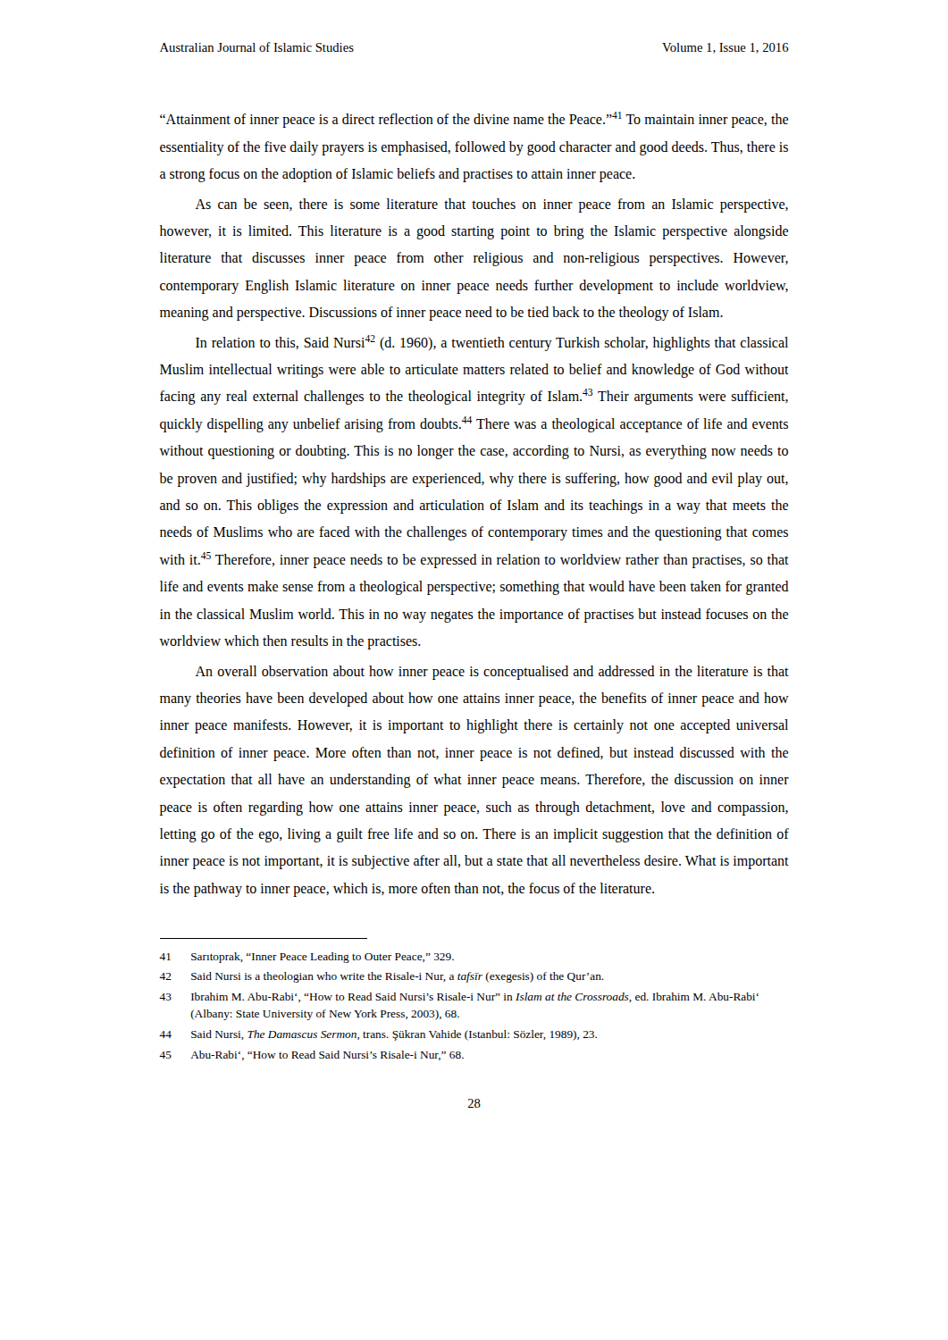Australian Journal of Islamic Studies Volume 1, Issue 1, 2016
“Attainment of inner peace is a direct reflection of the divine name the Peace.”41 To maintain inner peace, the essentiality of the five daily prayers is emphasised, followed by good character and good deeds. Thus, there is a strong focus on the adoption of Islamic beliefs and practises to attain inner peace.
As can be seen, there is some literature that touches on inner peace from an Islamic perspective, however, it is limited. This literature is a good starting point to bring the Islamic perspective alongside literature that discusses inner peace from other religious and non-religious perspectives. However, contemporary English Islamic literature on inner peace needs further development to include worldview, meaning and perspective. Discussions of inner peace need to be tied back to the theology of Islam.
In relation to this, Said Nursi42 (d. 1960), a twentieth century Turkish scholar, highlights that classical Muslim intellectual writings were able to articulate matters related to belief and knowledge of God without facing any real external challenges to the theological integrity of Islam.43 Their arguments were sufficient, quickly dispelling any unbelief arising from doubts.44 There was a theological acceptance of life and events without questioning or doubting. This is no longer the case, according to Nursi, as everything now needs to be proven and justified; why hardships are experienced, why there is suffering, how good and evil play out, and so on. This obliges the expression and articulation of Islam and its teachings in a way that meets the needs of Muslims who are faced with the challenges of contemporary times and the questioning that comes with it.45 Therefore, inner peace needs to be expressed in relation to worldview rather than practises, so that life and events make sense from a theological perspective; something that would have been taken for granted in the classical Muslim world. This in no way negates the importance of practises but instead focuses on the worldview which then results in the practises.
An overall observation about how inner peace is conceptualised and addressed in the literature is that many theories have been developed about how one attains inner peace, the benefits of inner peace and how inner peace manifests. However, it is important to highlight there is certainly not one accepted universal definition of inner peace. More often than not, inner peace is not defined, but instead discussed with the expectation that all have an understanding of what inner peace means. Therefore, the discussion on inner peace is often regarding how one attains inner peace, such as through detachment, love and compassion, letting go of the ego, living a guilt free life and so on. There is an implicit suggestion that the definition of inner peace is not important, it is subjective after all, but a state that all nevertheless desire. What is important is the pathway to inner peace, which is, more often than not, the focus of the literature.
41 Sarıtoprak, “Inner Peace Leading to Outer Peace,” 329.
42 Said Nursi is a theologian who write the Risale-i Nur, a tafsīr (exegesis) of the Qur’an.
43 Ibrahim M. Abu-Rabi‘, “How to Read Said Nursi’s Risale-i Nur” in Islam at the Crossroads, ed. Ibrahim M. Abu-Rabi‘ (Albany: State University of New York Press, 2003), 68.
44 Said Nursi, The Damascus Sermon, trans. Şükran Vahide (Istanbul: Sözler, 1989), 23.
45 Abu-Rabi‘, “How to Read Said Nursi’s Risale-i Nur,” 68.
28